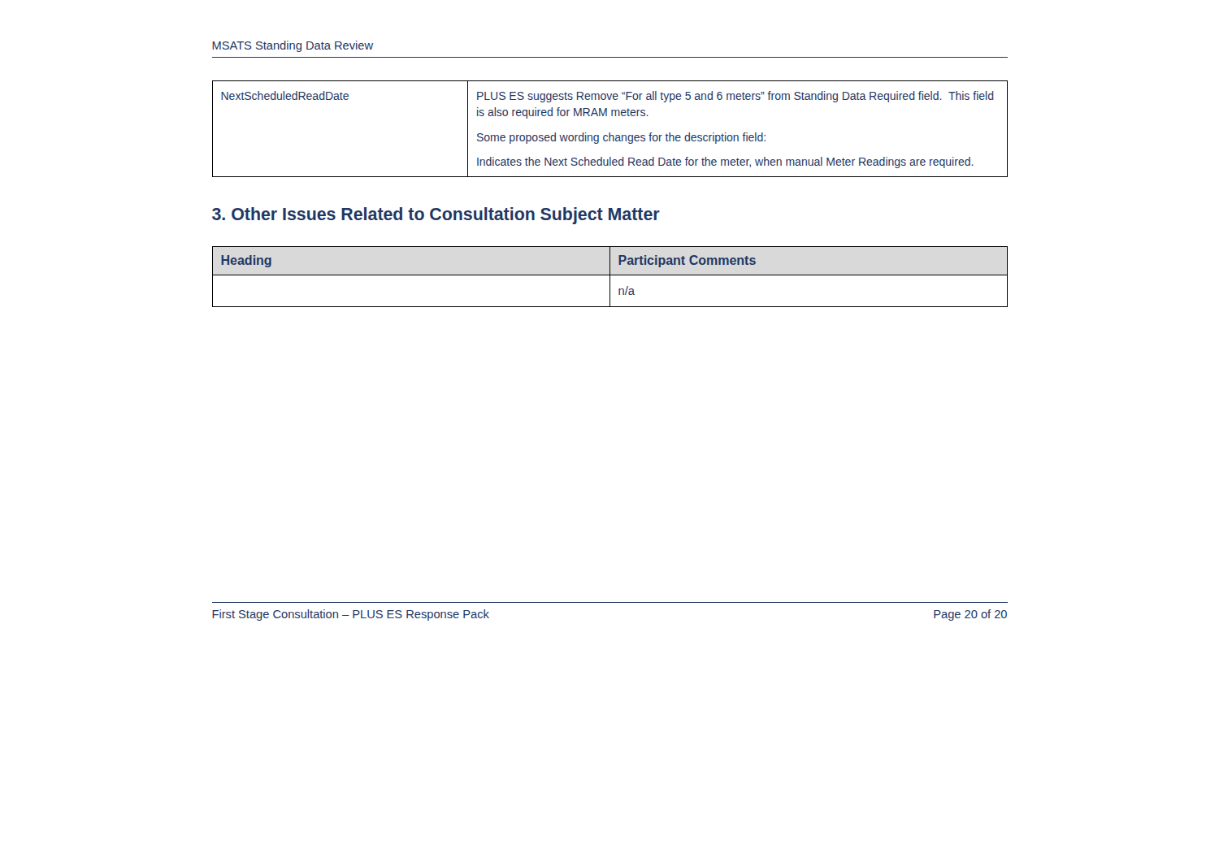MSATS Standing Data Review
| NextScheduledReadDate | PLUS ES suggests Remove “For all type 5 and 6 meters” from Standing Data Required field. This field is also required for MRAM meters. Some proposed wording changes for the description field: Indicates the Next Scheduled Read Date for the meter, when manual Meter Readings are required. |
3. Other Issues Related to Consultation Subject Matter
| Heading | Participant Comments |
| --- | --- |
| | n/a |
First Stage Consultation – PLUS ES Response Pack Page 20 of 20